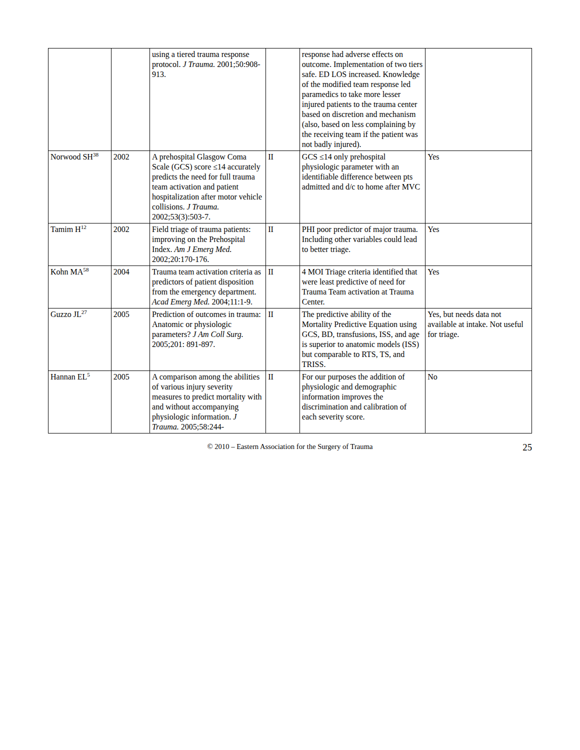| | | using a tiered trauma response protocol. J Trauma. 2001;50:908-913. | | response had adverse effects on outcome. Implementation of two tiers safe. ED LOS increased. Knowledge of the modified team response led paramedics to take more lesser injured patients to the trauma center based on discretion and mechanism (also, based on less complaining by the receiving team if the patient was not badly injured). | |
| Norwood SH 38 | 2002 | A prehospital Glasgow Coma Scale (GCS) score ≤14 accurately predicts the need for full trauma team activation and patient hospitalization after motor vehicle collisions. J Trauma. 2002;53(3):503-7. | II | GCS ≤14 only prehospital physiologic parameter with an identifiable difference between pts admitted and d/c to home after MVC | Yes |
| Tamim H 12 | 2002 | Field triage of trauma patients: improving on the Prehospital Index. Am J Emerg Med. 2002;20:170-176. | II | PHI poor predictor of major trauma. Including other variables could lead to better triage. | Yes |
| Kohn MA 58 | 2004 | Trauma team activation criteria as predictors of patient disposition from the emergency department. Acad Emerg Med. 2004;11:1-9. | II | 4 MOI Triage criteria identified that were least predictive of need for Trauma Team activation at Trauma Center. | Yes |
| Guzzo JL 27 | 2005 | Prediction of outcomes in trauma: Anatomic or physiologic parameters? J Am Coll Surg. 2005;201: 891-897. | II | The predictive ability of the Mortality Predictive Equation using GCS, BD, transfusions, ISS, and age is superior to anatomic models (ISS) but comparable to RTS, TS, and TRISS. | Yes, but needs data not available at intake. Not useful for triage. |
| Hannan EL 5 | 2005 | A comparison among the abilities of various injury severity measures to predict mortality with and without accompanying physiologic information. J Trauma. 2005;58:244- | II | For our purposes the addition of physiologic and demographic information improves the discrimination and calibration of each severity score. | No |
© 2010 – Eastern Association for the Surgery of Trauma
25